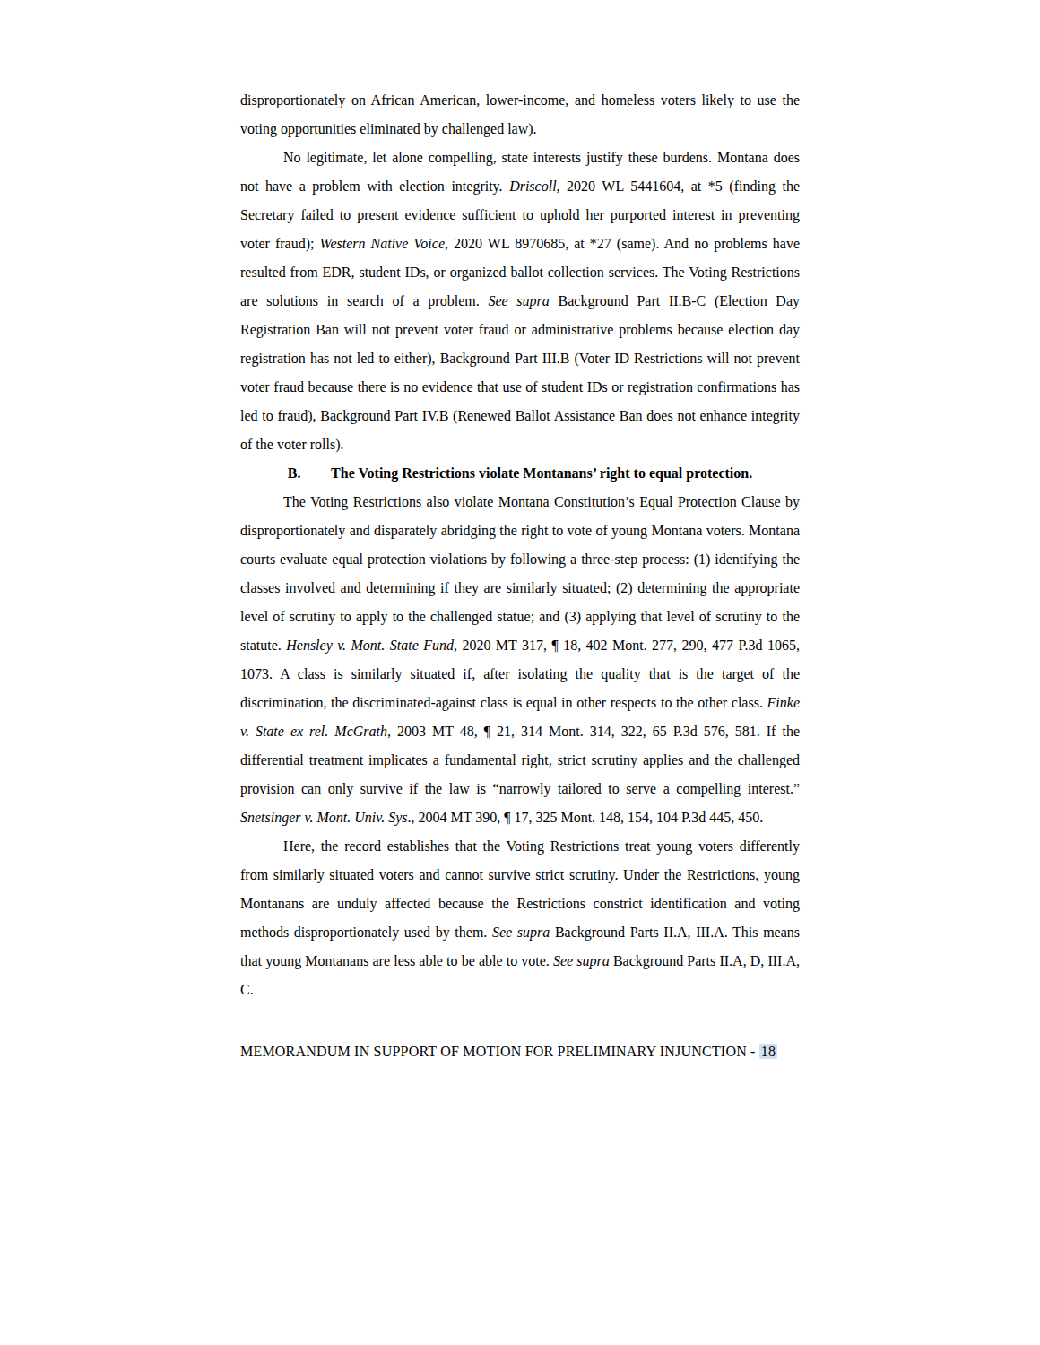disproportionately on African American, lower-income, and homeless voters likely to use the voting opportunities eliminated by challenged law).
No legitimate, let alone compelling, state interests justify these burdens. Montana does not have a problem with election integrity. Driscoll, 2020 WL 5441604, at *5 (finding the Secretary failed to present evidence sufficient to uphold her purported interest in preventing voter fraud); Western Native Voice, 2020 WL 8970685, at *27 (same). And no problems have resulted from EDR, student IDs, or organized ballot collection services. The Voting Restrictions are solutions in search of a problem. See supra Background Part II.B-C (Election Day Registration Ban will not prevent voter fraud or administrative problems because election day registration has not led to either), Background Part III.B (Voter ID Restrictions will not prevent voter fraud because there is no evidence that use of student IDs or registration confirmations has led to fraud), Background Part IV.B (Renewed Ballot Assistance Ban does not enhance integrity of the voter rolls).
B. The Voting Restrictions violate Montanans’ right to equal protection.
The Voting Restrictions also violate Montana Constitution’s Equal Protection Clause by disproportionately and disparately abridging the right to vote of young Montana voters. Montana courts evaluate equal protection violations by following a three-step process: (1) identifying the classes involved and determining if they are similarly situated; (2) determining the appropriate level of scrutiny to apply to the challenged statue; and (3) applying that level of scrutiny to the statute. Hensley v. Mont. State Fund, 2020 MT 317, ¶ 18, 402 Mont. 277, 290, 477 P.3d 1065, 1073. A class is similarly situated if, after isolating the quality that is the target of the discrimination, the discriminated-against class is equal in other respects to the other class. Finke v. State ex rel. McGrath, 2003 MT 48, ¶ 21, 314 Mont. 314, 322, 65 P.3d 576, 581. If the differential treatment implicates a fundamental right, strict scrutiny applies and the challenged provision can only survive if the law is “narrowly tailored to serve a compelling interest.” Snetsinger v. Mont. Univ. Sys., 2004 MT 390, ¶ 17, 325 Mont. 148, 154, 104 P.3d 445, 450.
Here, the record establishes that the Voting Restrictions treat young voters differently from similarly situated voters and cannot survive strict scrutiny. Under the Restrictions, young Montanans are unduly affected because the Restrictions constrict identification and voting methods disproportionately used by them. See supra Background Parts II.A, III.A. This means that young Montanans are less able to be able to vote. See supra Background Parts II.A, D, III.A, C.
MEMORANDUM IN SUPPORT OF MOTION FOR PRELIMINARY INJUNCTION - 18